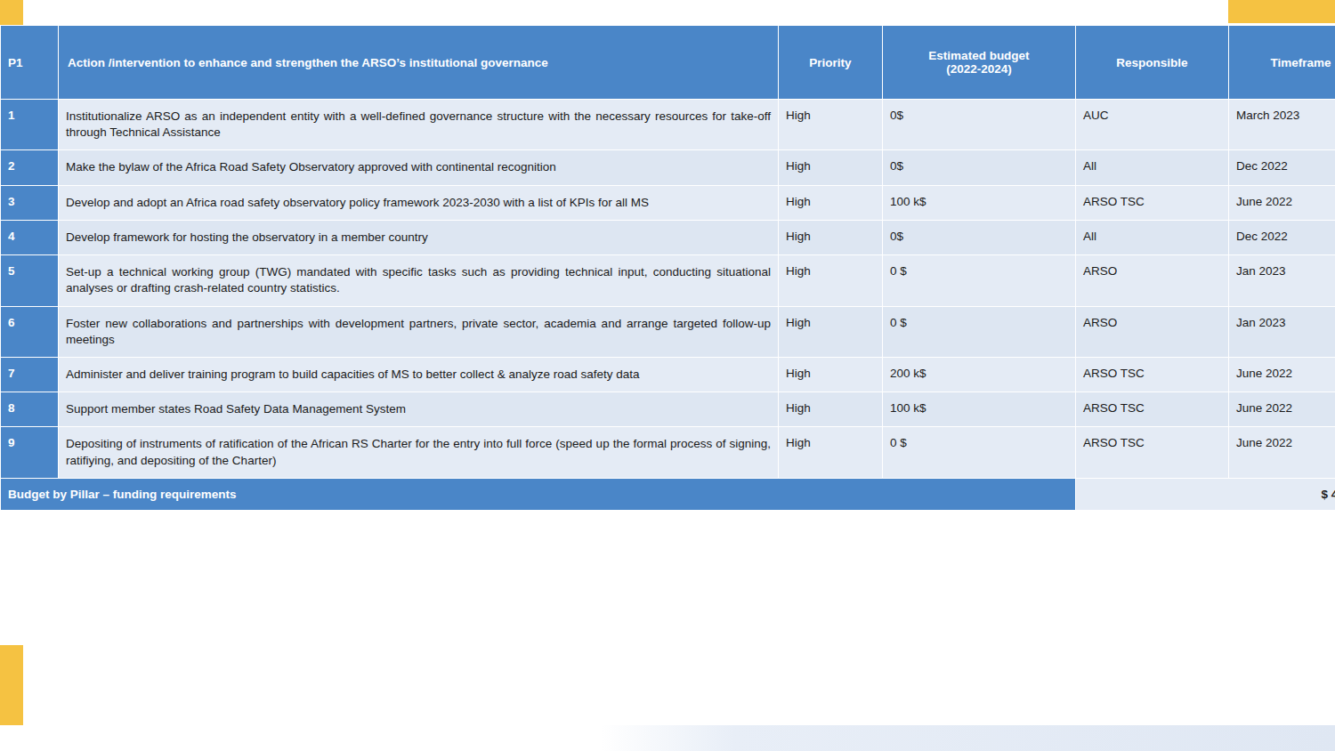| P1 | Action /intervention to enhance and strengthen the ARSO’s institutional governance | Priority | Estimated budget (2022-2024) | Responsible | Timeframe |
| --- | --- | --- | --- | --- | --- |
| 1 | Institutionalize ARSO as an independent entity with a well-defined governance structure with the necessary resources for take-off through Technical Assistance | High | 0$ | AUC | March 2023 |
| 2 | Make the bylaw of the Africa Road Safety Observatory approved with continental recognition | High | 0$ | All | Dec 2022 |
| 3 | Develop and adopt an Africa road safety observatory policy framework 2023-2030 with a list of KPIs for all MS | High | 100 k$ | ARSO TSC | June 2022 |
| 4 | Develop framework for hosting the observatory in a member country | High | 0$ | All | Dec 2022 |
| 5 | Set-up a technical working group (TWG) mandated with specific tasks such as providing technical input, conducting situational analyses or drafting crash-related country statistics. | High | 0 $ | ARSO | Jan 2023 |
| 6 | Foster new collaborations and partnerships with development partners, private sector, academia and arrange targeted follow-up meetings | High | 0 $ | ARSO | Jan 2023 |
| 7 | Administer and deliver training program to build capacities of MS to better collect & analyze road safety data | High | 200 k$ | ARSO TSC | June 2022 |
| 8 | Support member states Road Safety Data Management System | High | 100 k$ | ARSO TSC | June 2022 |
| 9 | Depositing of instruments of ratification of the African RS Charter for the entry into full force (speed up the formal process of signing, ratifiying, and depositing of the Charter) | High | 0 $ | ARSO TSC | June 2022 |
| Budget by Pillar – funding requirements | $ 400K |